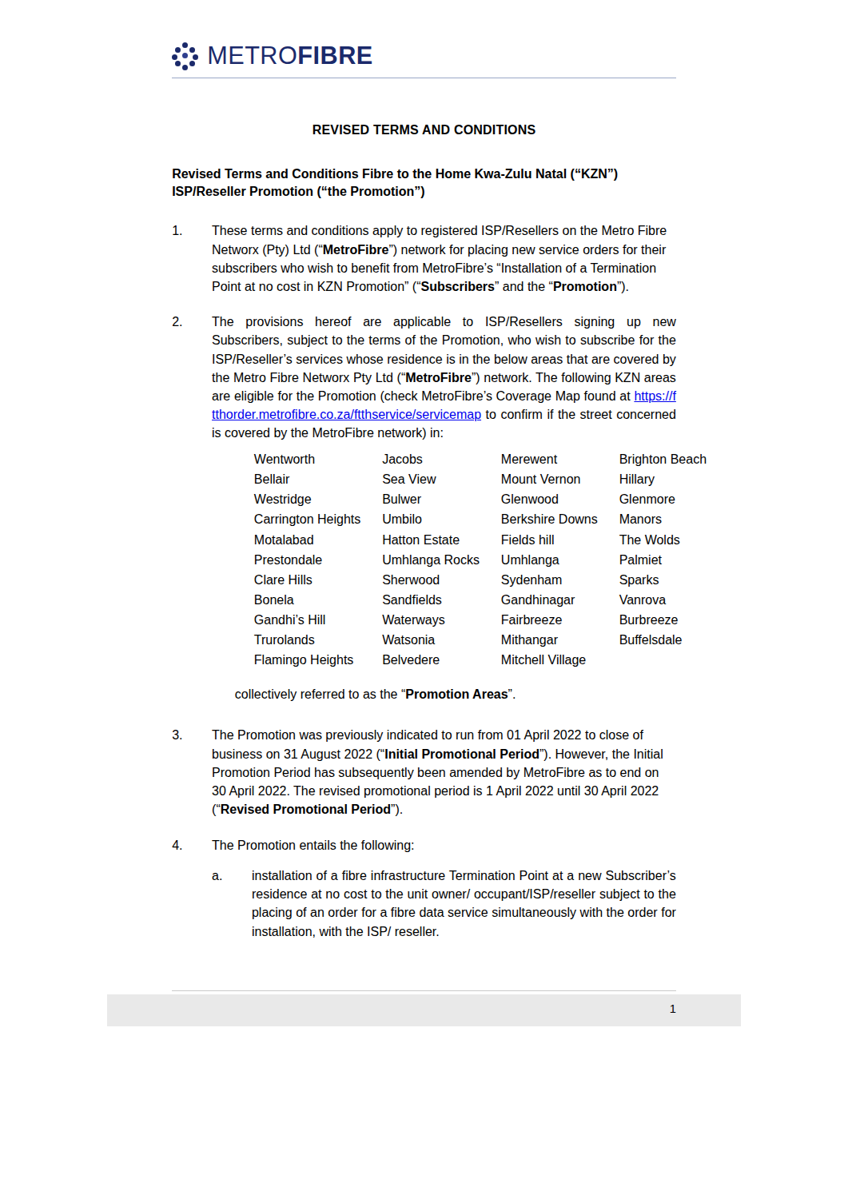METRO FIBRE
REVISED TERMS AND CONDITIONS
Revised Terms and Conditions Fibre to the Home Kwa-Zulu Natal (“KZN”) ISP/Reseller Promotion (“the Promotion”)
1.
These terms and conditions apply to registered ISP/Resellers on the Metro Fibre Networx (Pty) Ltd (“MetroFibre”) network for placing new service orders for their subscribers who wish to benefit from MetroFibre’s “Installation of a Termination Point at no cost in KZN Promotion” (“Subscribers” and the “Promotion”).
2.
The provisions hereof are applicable to ISP/Resellers signing up new Subscribers, subject to the terms of the Promotion, who wish to subscribe for the ISP/Reseller’s services whose residence is in the below areas that are covered by the Metro Fibre Networx Pty Ltd (“MetroFibre”) network. The following KZN areas are eligible for the Promotion (check MetroFibre’s Coverage Map found at https://ftthorder.metrofibre.co.za/ftthservice/servicemap to confirm if the street concerned is covered by the MetroFibre network) in:
| Wentworth | Jacobs | Merewent | Brighton Beach |
| Bellair | Sea View | Mount Vernon | Hillary |
| Westridge | Bulwer | Glenwood | Glenmore |
| Carrington Heights | Umbilo | Berkshire Downs | Manors |
| Motalabad | Hatton Estate | Fields hill | The Wolds |
| Prestondale | Umhlanga Rocks | Umhlanga | Palmiet |
| Clare Hills | Sherwood | Sydenham | Sparks |
| Bonela | Sandfields | Gandhinagar | Vanrova |
| Gandhi’s Hill | Waterways | Fairbreeze | Burbreeze |
| Trurolands | Watsonia | Mithangar | Buffelsdale |
| Flamingo Heights | Belvedere | Mitchell Village | |
collectively referred to as the “Promotion Areas”.
3.
The Promotion was previously indicated to run from 01 April 2022 to close of business on 31 August 2022 (“Initial Promotional Period”). However, the Initial Promotion Period has subsequently been amended by MetroFibre as to end on 30 April 2022. The revised promotional period is 1 April 2022 until 30 April 2022 (“Revised Promotional Period”).
4.
The Promotion entails the following:
a.
installation of a fibre infrastructure Termination Point at a new Subscriber’s residence at no cost to the unit owner/ occupant/ISP/reseller subject to the placing of an order for a fibre data service simultaneously with the order for installation, with the ISP/ reseller.
1